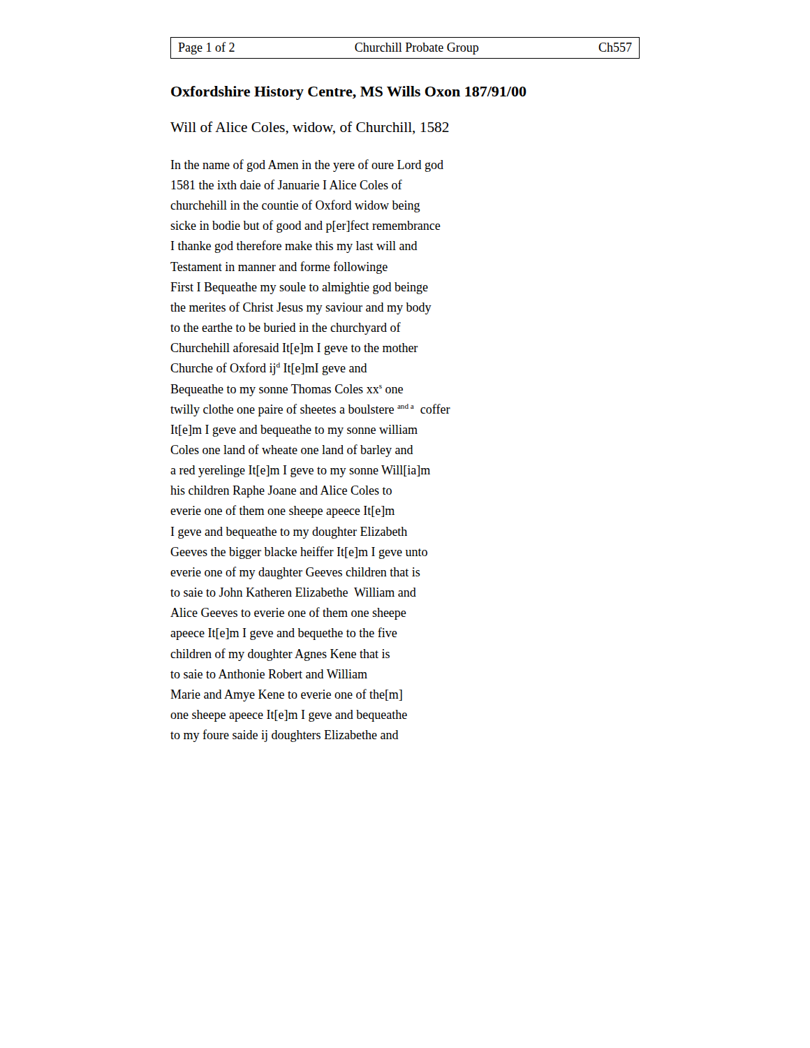Page 1 of 2 Churchill Probate Group Ch557
Oxfordshire History Centre, MS Wills Oxon 187/91/00
Will of Alice Coles, widow, of Churchill, 1582
In the name of god Amen in the yere of oure Lord god
1581 the ixth daie of Januarie I Alice Coles of
churchehill in the countie of Oxford widow being
sicke in bodie but of good and p[er]fect remembrance
I thanke god therefore make this my last will and
Testament in manner and forme followinge
First I Bequeathe my soule to almightie god beinge
the merites of Christ Jesus my saviour and my body
to the earthe to be buried in the churchyard of
Churchehill aforesaid It[e]m I geve to the mother
Churche of Oxford ijd It[e]mI geve and
Bequeathe to my sonne Thomas Coles xxs one
twilly clothe one paire of sheetes a boulstere and a coffer
It[e]m I geve and bequeathe to my sonne william
Coles one land of wheate one land of barley and
a red yerelinge It[e]m I geve to my sonne Will[ia]m
his children Raphe Joane and Alice Coles to
everie one of them one sheepe apeece It[e]m
I geve and bequeathe to my doughter Elizabeth
Geeves the bigger blacke heiffer It[e]m I geve unto
everie one of my daughter Geeves children that is
to saie to John Katheren Elizabethe William and
Alice Geeves to everie one of them one sheepe
apeece It[e]m I geve and bequethe to the five
children of my doughter Agnes Kene that is
to saie to Anthonie Robert and William
Marie and Amye Kene to everie one of the[m]
one sheepe apeece It[e]m I geve and bequeathe
to my foure saide ij doughters Elizabethe and